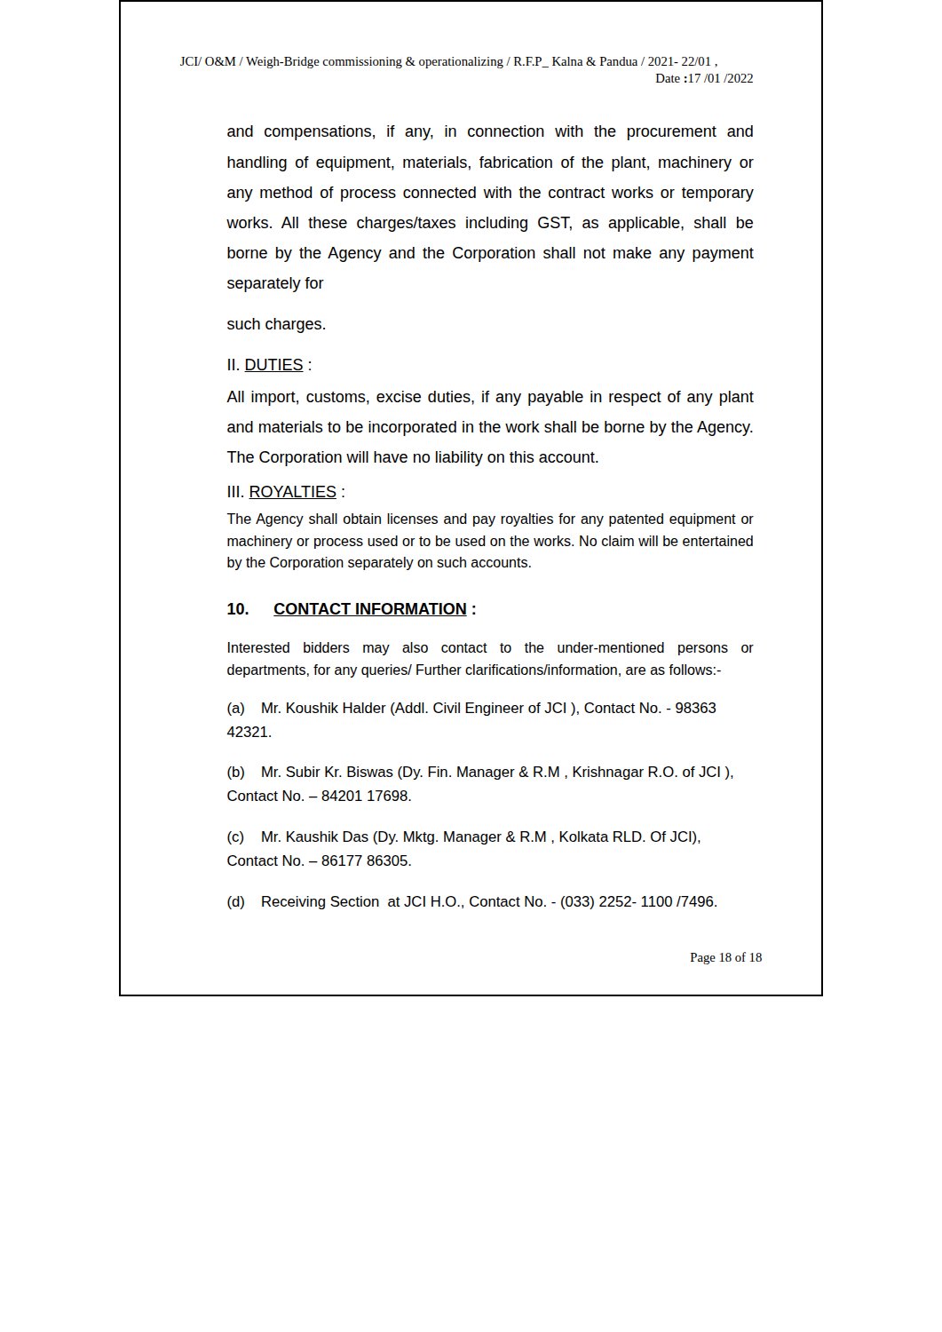JCI/ O&M / Weigh-Bridge commissioning & operationalizing / R.F.P_ Kalna & Pandua / 2021- 22/01 , Date : 17 /01 /2022
and compensations, if any, in connection with the procurement and handling of equipment, materials, fabrication of the plant, machinery or any method of process connected with the contract works or temporary works. All these charges/taxes including GST, as applicable, shall be borne by the Agency and the Corporation shall not make any payment separately for
such charges.
II. DUTIES :
All import, customs, excise duties, if any payable in respect of any plant and materials to be incorporated in the work shall be borne by the Agency. The Corporation will have no liability on this account.
III. ROYALTIES :
The Agency shall obtain licenses and pay royalties for any patented equipment or machinery or process used or to be used on the works. No claim will be entertained by the Corporation separately on such accounts.
10. CONTACT INFORMATION :
Interested bidders may also contact to the under-mentioned persons or departments, for any queries/ Further clarifications/information, are as follows:-
(a) Mr. Koushik Halder (Addl. Civil Engineer of JCI ), Contact No. - 98363 42321.
(b) Mr. Subir Kr. Biswas (Dy. Fin. Manager & R.M , Krishnagar R.O. of JCI ),
Contact No. – 84201 17698.
(c) Mr. Kaushik Das (Dy. Mktg. Manager & R.M , Kolkata RLD. Of JCI),
Contact No. – 86177 86305.
(d) Receiving Section at JCI H.O., Contact No. - (033) 2252- 1100 /7496.
Page 18 of 18